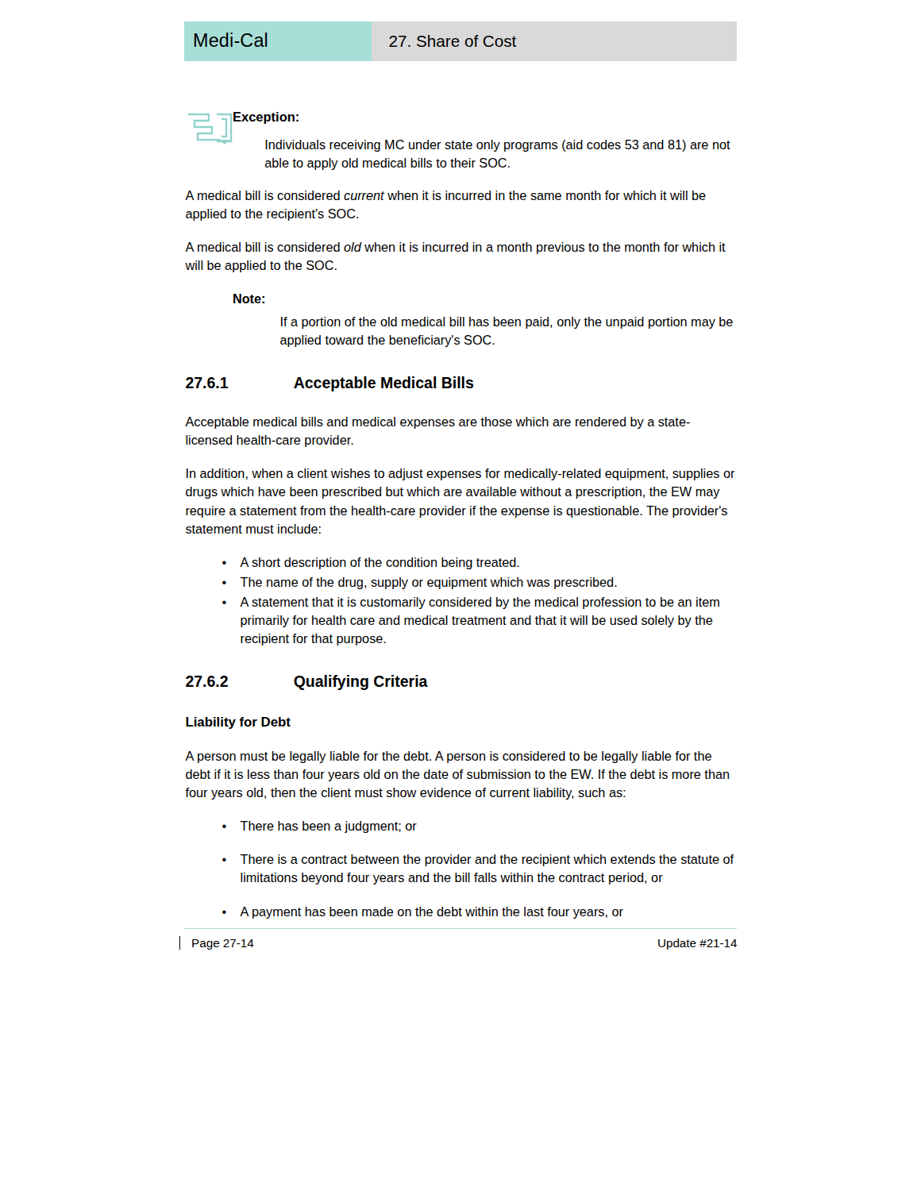Medi-Cal
27. Share of Cost
Exception:
Individuals receiving MC under state only programs (aid codes 53 and 81) are not able to apply old medical bills to their SOC.
A medical bill is considered current when it is incurred in the same month for which it will be applied to the recipient's SOC.
A medical bill is considered old when it is incurred in a month previous to the month for which it will be applied to the SOC.
Note:
If a portion of the old medical bill has been paid, only the unpaid portion may be applied toward the beneficiary's SOC.
27.6.1 Acceptable Medical Bills
Acceptable medical bills and medical expenses are those which are rendered by a state-licensed health-care provider.
In addition, when a client wishes to adjust expenses for medically-related equipment, supplies or drugs which have been prescribed but which are available without a prescription, the EW may require a statement from the health-care provider if the expense is questionable. The provider's statement must include:
A short description of the condition being treated.
The name of the drug, supply or equipment which was prescribed.
A statement that it is customarily considered by the medical profession to be an item primarily for health care and medical treatment and that it will be used solely by the recipient for that purpose.
27.6.2 Qualifying Criteria
Liability for Debt
A person must be legally liable for the debt. A person is considered to be legally liable for the debt if it is less than four years old on the date of submission to the EW. If the debt is more than four years old, then the client must show evidence of current liability, such as:
There has been a judgment; or
There is a contract between the provider and the recipient which extends the statute of limitations beyond four years and the bill falls within the contract period, or
A payment has been made on the debt within the last four years, or
Page 27-14
Update #21-14